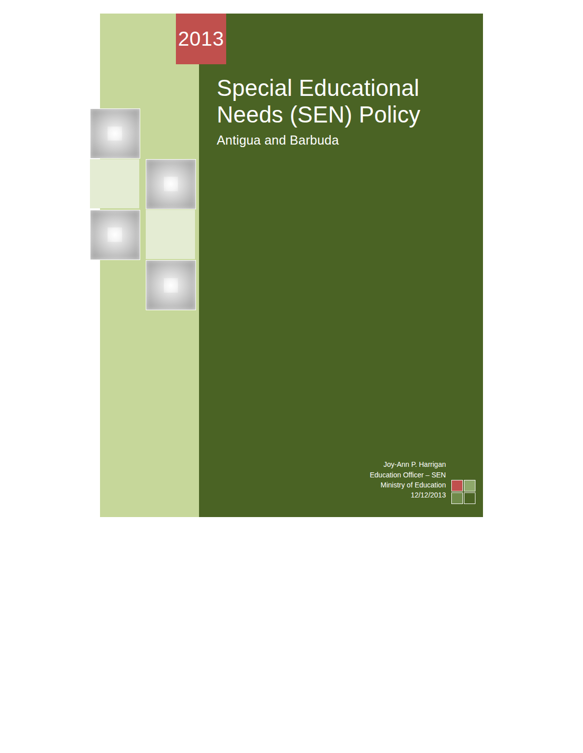2013
Special Educational
Needs (SEN) Policy
Antigua and Barbuda
Joy-Ann P. Harrigan
Education Officer – SEN
Ministry of Education
12/12/2013